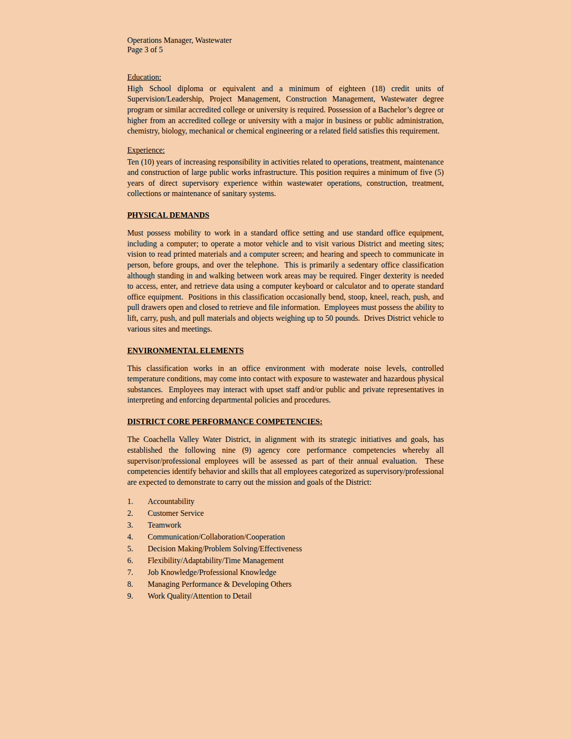Operations Manager, Wastewater
Page 3 of 5
Education:
High School diploma or equivalent and a minimum of eighteen (18) credit units of Supervision/Leadership, Project Management, Construction Management, Wastewater degree program or similar accredited college or university is required. Possession of a Bachelor’s degree or higher from an accredited college or university with a major in business or public administration, chemistry, biology, mechanical or chemical engineering or a related field satisfies this requirement.
Experience:
Ten (10) years of increasing responsibility in activities related to operations, treatment, maintenance and construction of large public works infrastructure. This position requires a minimum of five (5) years of direct supervisory experience within wastewater operations, construction, treatment, collections or maintenance of sanitary systems.
PHYSICAL DEMANDS
Must possess mobility to work in a standard office setting and use standard office equipment, including a computer; to operate a motor vehicle and to visit various District and meeting sites; vision to read printed materials and a computer screen; and hearing and speech to communicate in person, before groups, and over the telephone. This is primarily a sedentary office classification although standing in and walking between work areas may be required. Finger dexterity is needed to access, enter, and retrieve data using a computer keyboard or calculator and to operate standard office equipment. Positions in this classification occasionally bend, stoop, kneel, reach, push, and pull drawers open and closed to retrieve and file information. Employees must possess the ability to lift, carry, push, and pull materials and objects weighing up to 50 pounds. Drives District vehicle to various sites and meetings.
ENVIRONMENTAL ELEMENTS
This classification works in an office environment with moderate noise levels, controlled temperature conditions, may come into contact with exposure to wastewater and hazardous physical substances. Employees may interact with upset staff and/or public and private representatives in interpreting and enforcing departmental policies and procedures.
DISTRICT CORE PERFORMANCE COMPETENCIES:
The Coachella Valley Water District, in alignment with its strategic initiatives and goals, has established the following nine (9) agency core performance competencies whereby all supervisor/professional employees will be assessed as part of their annual evaluation. These competencies identify behavior and skills that all employees categorized as supervisory/professional are expected to demonstrate to carry out the mission and goals of the District:
Accountability
Customer Service
Teamwork
Communication/Collaboration/Cooperation
Decision Making/Problem Solving/Effectiveness
Flexibility/Adaptability/Time Management
Job Knowledge/Professional Knowledge
Managing Performance & Developing Others
Work Quality/Attention to Detail